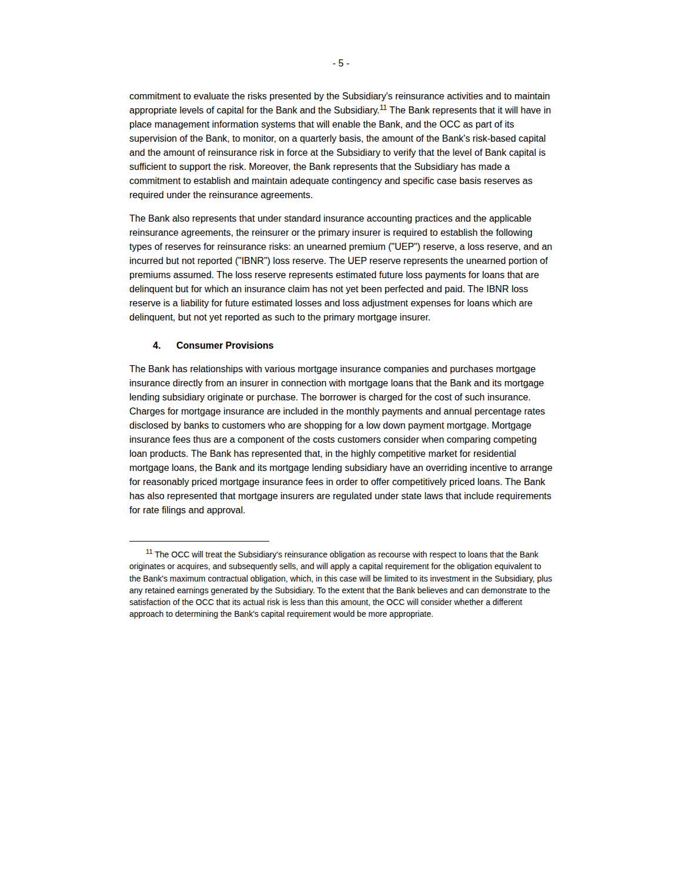- 5 -
commitment to evaluate the risks presented by the Subsidiary's reinsurance activities and to maintain appropriate levels of capital for the Bank and the Subsidiary.11 The Bank represents that it will have in place management information systems that will enable the Bank, and the OCC as part of its supervision of the Bank, to monitor, on a quarterly basis, the amount of the Bank's risk-based capital and the amount of reinsurance risk in force at the Subsidiary to verify that the level of Bank capital is sufficient to support the risk. Moreover, the Bank represents that the Subsidiary has made a commitment to establish and maintain adequate contingency and specific case basis reserves as required under the reinsurance agreements.
The Bank also represents that under standard insurance accounting practices and the applicable reinsurance agreements, the reinsurer or the primary insurer is required to establish the following types of reserves for reinsurance risks: an unearned premium ("UEP") reserve, a loss reserve, and an incurred but not reported ("IBNR") loss reserve. The UEP reserve represents the unearned portion of premiums assumed. The loss reserve represents estimated future loss payments for loans that are delinquent but for which an insurance claim has not yet been perfected and paid. The IBNR loss reserve is a liability for future estimated losses and loss adjustment expenses for loans which are delinquent, but not yet reported as such to the primary mortgage insurer.
4. Consumer Provisions
The Bank has relationships with various mortgage insurance companies and purchases mortgage insurance directly from an insurer in connection with mortgage loans that the Bank and its mortgage lending subsidiary originate or purchase. The borrower is charged for the cost of such insurance. Charges for mortgage insurance are included in the monthly payments and annual percentage rates disclosed by banks to customers who are shopping for a low down payment mortgage. Mortgage insurance fees thus are a component of the costs customers consider when comparing competing loan products. The Bank has represented that, in the highly competitive market for residential mortgage loans, the Bank and its mortgage lending subsidiary have an overriding incentive to arrange for reasonably priced mortgage insurance fees in order to offer competitively priced loans. The Bank has also represented that mortgage insurers are regulated under state laws that include requirements for rate filings and approval.
11 The OCC will treat the Subsidiary's reinsurance obligation as recourse with respect to loans that the Bank originates or acquires, and subsequently sells, and will apply a capital requirement for the obligation equivalent to the Bank's maximum contractual obligation, which, in this case will be limited to its investment in the Subsidiary, plus any retained earnings generated by the Subsidiary. To the extent that the Bank believes and can demonstrate to the satisfaction of the OCC that its actual risk is less than this amount, the OCC will consider whether a different approach to determining the Bank's capital requirement would be more appropriate.